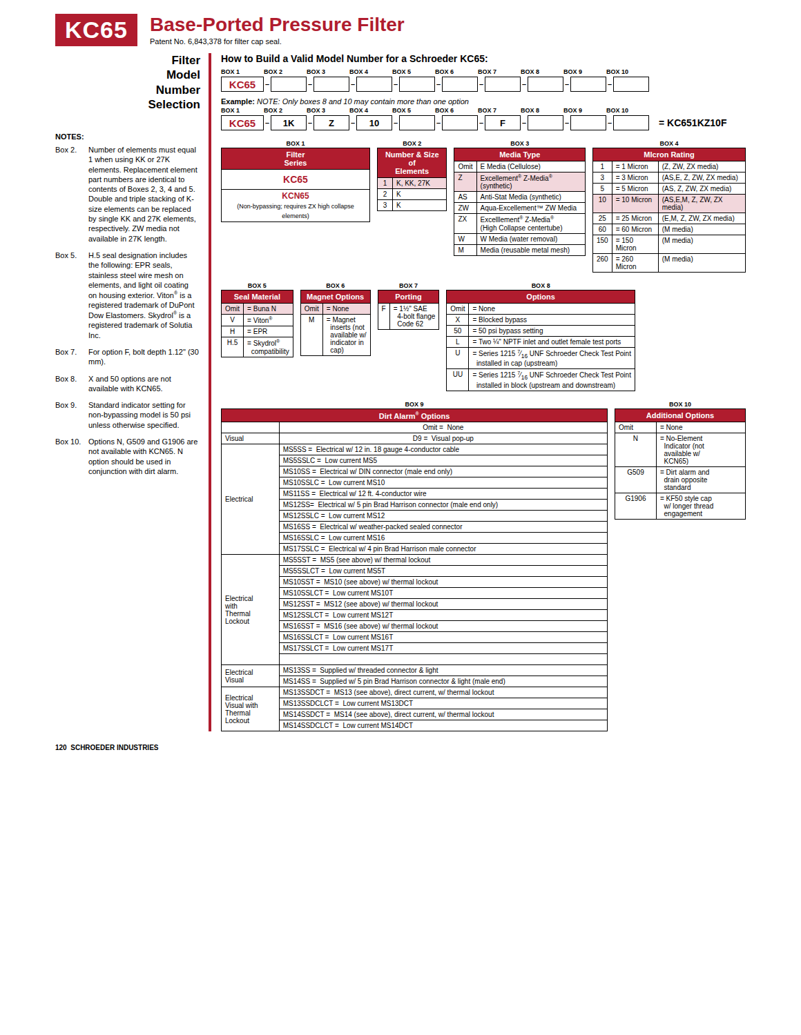KC65
Base-Ported Pressure Filter
Patent No. 6,843,378 for filter cap seal.
Filter
Model
Number
Selection
NOTES:
Box 2. Number of elements must equal 1 when using KK or 27K elements. Replacement element part numbers are identical to contents of Boxes 2, 3, 4 and 5. Double and triple stacking of K-size elements can be replaced by single KK and 27K elements, respectively. ZW media not available in 27K length.
Box 5. H.5 seal designation includes the following: EPR seals, stainless steel wire mesh on elements, and light oil coating on housing exterior. Viton® is a registered trademark of DuPont Dow Elastomers. Skydrol® is a registered trademark of Solutia Inc.
Box 7. For option F, bolt depth 1.12" (30 mm).
Box 8. X and 50 options are not available with KCN65.
Box 9. Standard indicator setting for non-bypassing model is 50 psi unless otherwise specified.
Box 10. Options N, G509 and G1906 are not available with KCN65. N option should be used in conjunction with dirt alarm.
How to Build a Valid Model Number for a Schroeder KC65:
BOX 1
BOX 2
BOX 3
BOX 4
BOX 5
BOX 6
BOX 7
BOX 8
BOX 9
BOX 10
KC65
–
–
–
–
–
–
–
–
–
Example: NOTE: Only boxes 8 and 10 may contain more than one option
BOX 1
BOX 2
BOX 3
BOX 4
BOX 5
BOX 6
BOX 7
BOX 8
BOX 9
BOX 10
KC65
–
1K
–
Z
–
10
–
–
–
F
–
–
–
= KC651KZ10F
BOX 1
| Filter Series |
| --- |
| KC65 |
| KCN65 (Non-bypassing; requires ZX high collapse elements) |
BOX 2
| Number & Size of Elements |
| --- |
| 1 | K, KK, 27K |
| 2 | K |
| 3 | K |
BOX 3
| Media Type |
| --- |
| Omit | E Media (Cellulose) |
| Z | Excellement ® Z-Media ® (synthetic) |
| AS | Anti-Stat Media (synthetic) |
| ZW | Aqua-Excellement™ ZW Media |
| ZX | Excelllement ® Z-Media ® (High Collapse centertube) |
| W | W Media (water removal) |
| M | Media (reusable metal mesh) |
BOX 4
| MIcron Rating |
| --- |
| 1 | = 1 Micron | (Z, ZW, ZX media) |
| 3 | = 3 Micron | (AS,E, Z, ZW, ZX media) |
| 5 | = 5 Micron | (AS, Z, ZW, ZX media) |
| 10 | = 10 Micron | (AS,E,M, Z, ZW, ZX media) |
| 25 | = 25 Micron | (E,M, Z, ZW, ZX media) |
| 60 | = 60 Micron | (M media) |
| 150 | = 150 Micron | (M media) |
| 260 | = 260 Micron | (M media) |
BOX 5
| Seal Material |
| --- |
| Omit | = Buna N |
| V | = Viton ® |
| H | = EPR |
| H.5 | = Skydrol ® compatibility |
BOX 6
| Magnet Options |
| --- |
| Omit | = None |
| M | = Magnet inserts (not available w/ indicator in cap) |
BOX 7
| Porting |
| --- |
| F | = 1½" SAE 4-bolt flange Code 62 |
BOX 8
| Options |
| --- |
| Omit | = None |
| X | = Blocked bypass |
| 50 | = 50 psi bypass setting |
| L | = Two ¼" NPTF inlet and outlet female test ports |
| U | = Series 1215 7 ⁄ 16 UNF Schroeder Check Test Point installed in cap (upstream) |
| UU | = Series 1215 7 ⁄ 16 UNF Schroeder Check Test Point installed in block (upstream and downstream) |
BOX 9
| Dirt Alarm ® Options |
| --- |
| | Omit = None |
| Visual | D9 = Visual pop-up |
| Electrical | MS5SS = Electrical w/ 12 in. 18 gauge 4-conductor cable |
| MS5SSLC = Low current MS5 |
| MS10SS = Electrical w/ DIN connector (male end only) |
| MS10SSLC = Low current MS10 |
| MS11SS = Electrical w/ 12 ft. 4-conductor wire |
| MS12SS= Electrical w/ 5 pin Brad Harrison connector (male end only) |
| MS12SSLC = Low current MS12 |
| MS16SS = Electrical w/ weather-packed sealed connector |
| MS16SSLC = Low current MS16 |
| MS17SSLC = Electrical w/ 4 pin Brad Harrison male connector |
| Electrical with Thermal Lockout | MS5SST = MS5 (see above) w/ thermal lockout |
| MS5SSLCT = Low current MS5T |
| MS10SST = MS10 (see above) w/ thermal lockout |
| MS10SSLCT = Low current MS10T |
| MS12SST = MS12 (see above) w/ thermal lockout |
| MS12SSLCT = Low current MS12T |
| MS16SST = MS16 (see above) w/ thermal lockout |
| MS16SSLCT = Low current MS16T |
| MS17SSLCT = Low current MS17T |
| Electrical Visual | MS13SS = Supplied w/ threaded connector & light |
| MS14SS = Supplied w/ 5 pin Brad Harrison connector & light (male end) |
| Electrical Visual with Thermal Lockout | MS13SSDCT = MS13 (see above), direct current, w/ thermal lockout |
| MS13SSDCLCT = Low current MS13DCT |
| MS14SSDCT = MS14 (see above), direct current, w/ thermal lockout |
| MS14SSDCLCT = Low current MS14DCT |
BOX 10
| Additional Options |
| --- |
| Omit | = None |
| N | = No-Element Indicator (not available w/ KCN65) |
| G509 | = Dirt alarm and drain opposite standard |
| G1906 | = KF50 style cap w/ longer thread engagement |
120 SCHROEDER INDUSTRIES